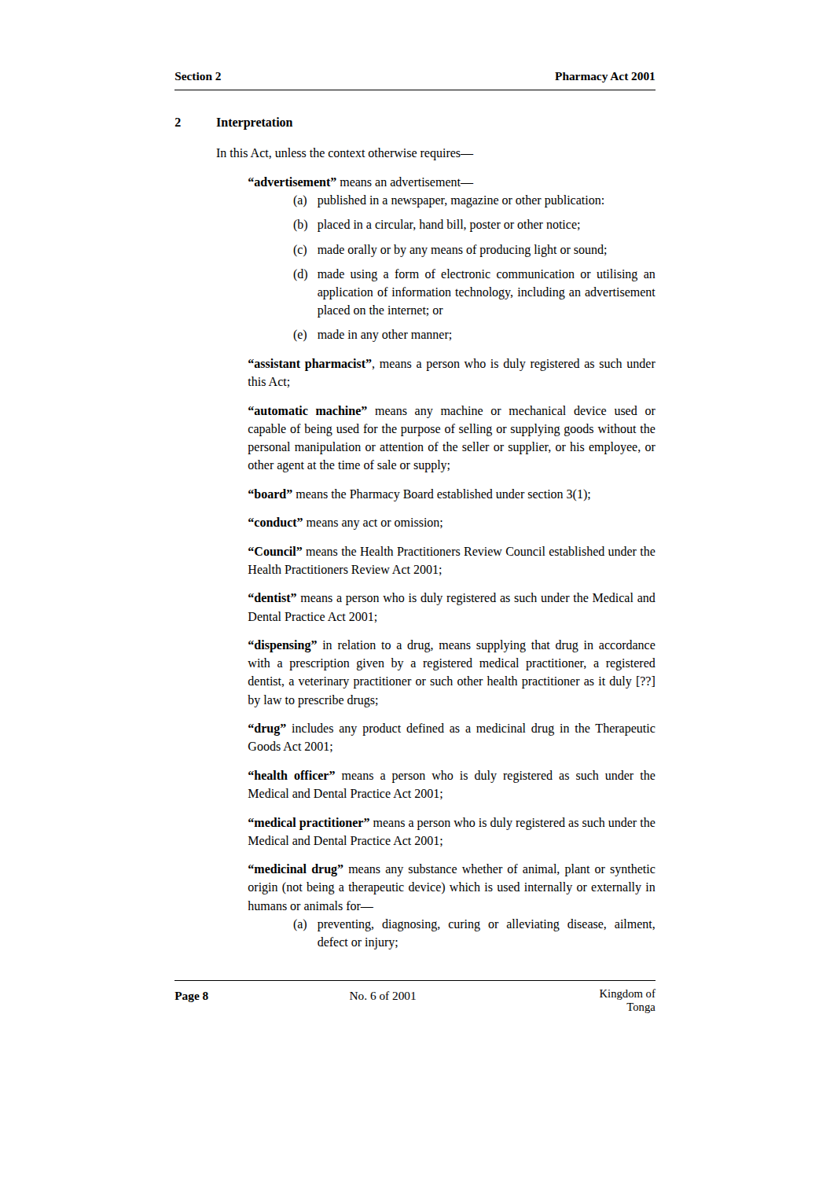Section 2
Pharmacy Act 2001
2
Interpretation
In this Act, unless the context otherwise requires—
“advertisement” means an advertisement—
(a) published in a newspaper, magazine or other publication:
(b) placed in a circular, hand bill, poster or other notice;
(c) made orally or by any means of producing light or sound;
(d) made using a form of electronic communication or utilising an application of information technology, including an advertisement placed on the internet; or
(e) made in any other manner;
“assistant pharmacist”, means a person who is duly registered as such under this Act;
“automatic machine” means any machine or mechanical device used or capable of being used for the purpose of selling or supplying goods without the personal manipulation or attention of the seller or supplier, or his employee, or other agent at the time of sale or supply;
“board” means the Pharmacy Board established under section 3(1);
“conduct” means any act or omission;
“Council” means the Health Practitioners Review Council established under the Health Practitioners Review Act 2001;
“dentist” means a person who is duly registered as such under the Medical and Dental Practice Act 2001;
“dispensing” in relation to a drug, means supplying that drug in accordance with a prescription given by a registered medical practitioner, a registered dentist, a veterinary practitioner or such other health practitioner as it duly [??] by law to prescribe drugs;
“drug” includes any product defined as a medicinal drug in the Therapeutic Goods Act 2001;
“health officer” means a person who is duly registered as such under the Medical and Dental Practice Act 2001;
“medical practitioner” means a person who is duly registered as such under the Medical and Dental Practice Act 2001;
“medicinal drug” means any substance whether of animal, plant or synthetic origin (not being a therapeutic device) which is used internally or externally in humans or animals for—
(a) preventing, diagnosing, curing or alleviating disease, ailment, defect or injury;
Page 8
No. 6 of 2001
Kingdom of Tonga